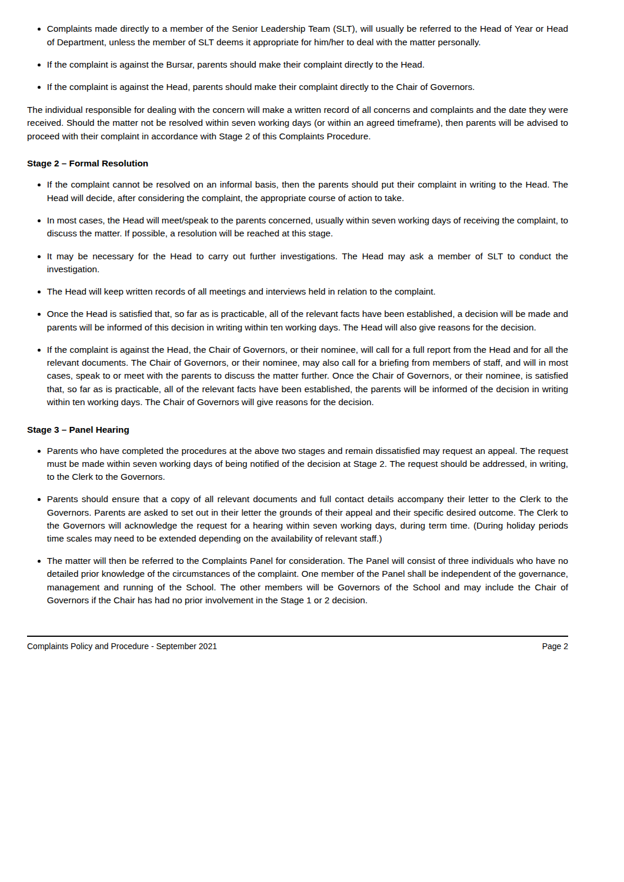Complaints made directly to a member of the Senior Leadership Team (SLT), will usually be referred to the Head of Year or Head of Department, unless the member of SLT deems it appropriate for him/her to deal with the matter personally.
If the complaint is against the Bursar, parents should make their complaint directly to the Head.
If the complaint is against the Head, parents should make their complaint directly to the Chair of Governors.
The individual responsible for dealing with the concern will make a written record of all concerns and complaints and the date they were received. Should the matter not be resolved within seven working days (or within an agreed timeframe), then parents will be advised to proceed with their complaint in accordance with Stage 2 of this Complaints Procedure.
Stage 2 – Formal Resolution
If the complaint cannot be resolved on an informal basis, then the parents should put their complaint in writing to the Head. The Head will decide, after considering the complaint, the appropriate course of action to take.
In most cases, the Head will meet/speak to the parents concerned, usually within seven working days of receiving the complaint, to discuss the matter. If possible, a resolution will be reached at this stage.
It may be necessary for the Head to carry out further investigations. The Head may ask a member of SLT to conduct the investigation.
The Head will keep written records of all meetings and interviews held in relation to the complaint.
Once the Head is satisfied that, so far as is practicable, all of the relevant facts have been established, a decision will be made and parents will be informed of this decision in writing within ten working days. The Head will also give reasons for the decision.
If the complaint is against the Head, the Chair of Governors, or their nominee, will call for a full report from the Head and for all the relevant documents. The Chair of Governors, or their nominee, may also call for a briefing from members of staff, and will in most cases, speak to or meet with the parents to discuss the matter further. Once the Chair of Governors, or their nominee, is satisfied that, so far as is practicable, all of the relevant facts have been established, the parents will be informed of the decision in writing within ten working days. The Chair of Governors will give reasons for the decision.
Stage 3 – Panel Hearing
Parents who have completed the procedures at the above two stages and remain dissatisfied may request an appeal. The request must be made within seven working days of being notified of the decision at Stage 2. The request should be addressed, in writing, to the Clerk to the Governors.
Parents should ensure that a copy of all relevant documents and full contact details accompany their letter to the Clerk to the Governors. Parents are asked to set out in their letter the grounds of their appeal and their specific desired outcome. The Clerk to the Governors will acknowledge the request for a hearing within seven working days, during term time. (During holiday periods time scales may need to be extended depending on the availability of relevant staff.)
The matter will then be referred to the Complaints Panel for consideration. The Panel will consist of three individuals who have no detailed prior knowledge of the circumstances of the complaint. One member of the Panel shall be independent of the governance, management and running of the School. The other members will be Governors of the School and may include the Chair of Governors if the Chair has had no prior involvement in the Stage 1 or 2 decision.
Complaints Policy and Procedure - September 2021 Page 2